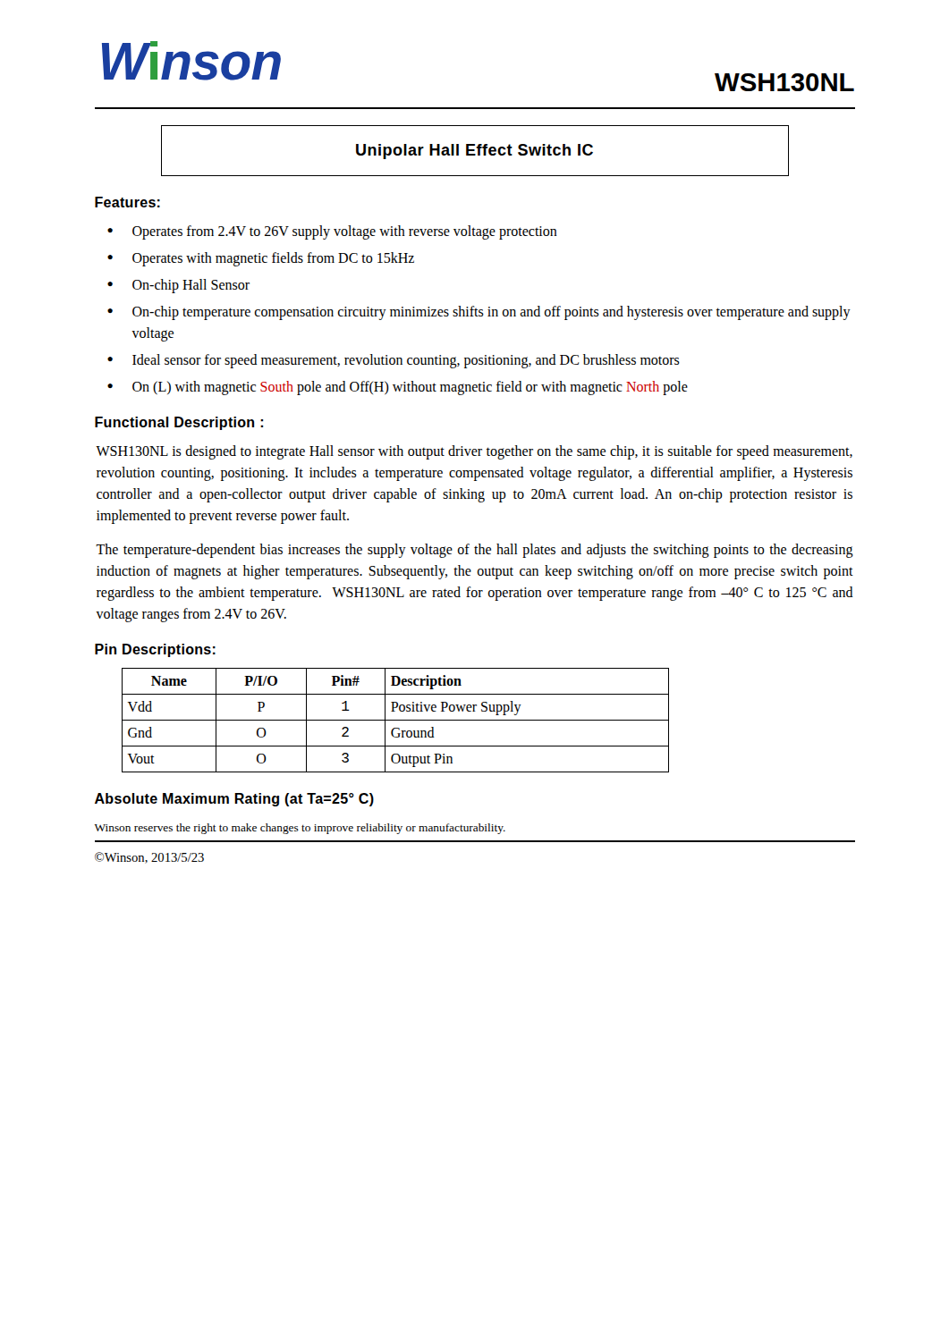Winson
WSH130NL
Unipolar Hall Effect Switch IC
Features:
Operates from 2.4V to 26V supply voltage with reverse voltage protection
Operates with magnetic fields from DC to 15kHz
On-chip Hall Sensor
On-chip temperature compensation circuitry minimizes shifts in on and off points and hysteresis over temperature and supply voltage
Ideal sensor for speed measurement, revolution counting, positioning, and DC brushless motors
On (L) with magnetic South pole and Off(H) without magnetic field or with magnetic North pole
Functional Description :
WSH130NL is designed to integrate Hall sensor with output driver together on the same chip, it is suitable for speed measurement, revolution counting, positioning. It includes a temperature compensated voltage regulator, a differential amplifier, a Hysteresis controller and a open-collector output driver capable of sinking up to 20mA current load. An on-chip protection resistor is implemented to prevent reverse power fault.
The temperature-dependent bias increases the supply voltage of the hall plates and adjusts the switching points to the decreasing induction of magnets at higher temperatures. Subsequently, the output can keep switching on/off on more precise switch point regardless to the ambient temperature. WSH130NL are rated for operation over temperature range from –40° C to 125 °C and voltage ranges from 2.4V to 26V.
Pin Descriptions:
| Name | P/I/O | Pin# | Description |
| --- | --- | --- | --- |
| Vdd | P | 1 | Positive Power Supply |
| Gnd | O | 2 | Ground |
| Vout | O | 3 | Output Pin |
Absolute Maximum Rating (at Ta=25° C)
Winson reserves the right to make changes to improve reliability or manufacturability.
©Winson, 2013/5/23